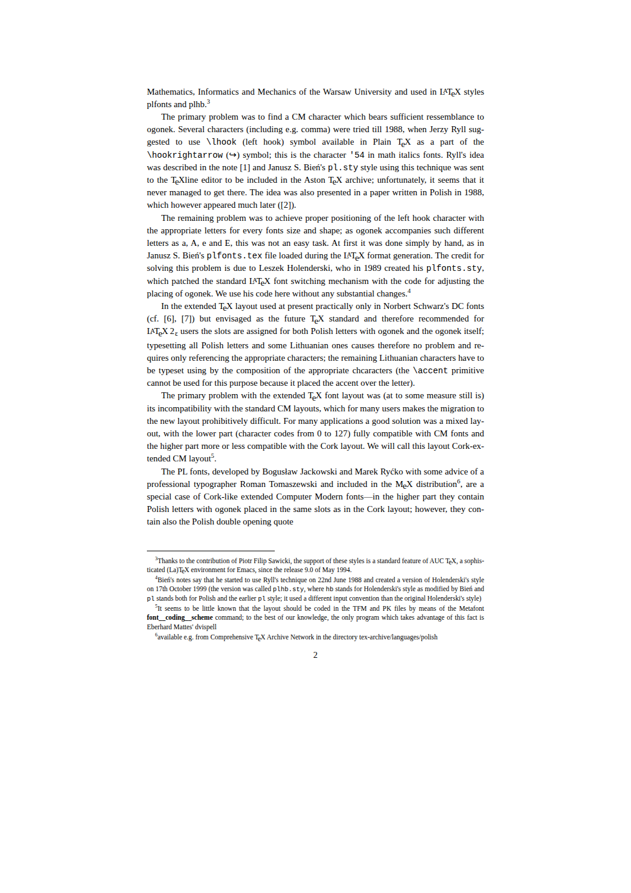Mathematics, Informatics and Mechanics of the Warsaw University and used in La TeX styles plfonts and plhb.3
The primary problem was to find a CM character which bears sufficient ressemblance to ogonek. Several characters (including e.g. comma) were tried till 1988, when Jerzy Ryll suggested to use \lhook (left hook) symbol available in Plain TeX as a part of the \hookrightarrow (↪) symbol; this is the character '54 in math italics fonts. Ryll's idea was described in the note [1] and Janusz S. Bień's pl.sty style using this technique was sent to the TeXline editor to be included in the Aston TeX archive; unfortunately, it seems that it never managed to get there. The idea was also presented in a paper written in Polish in 1988, which however appeared much later ([2]).
The remaining problem was to achieve proper positioning of the left hook character with the appropriate letters for every fonts size and shape; as ogonek accompanies such different letters as a, A, e and E, this was not an easy task. At first it was done simply by hand, as in Janusz S. Bień's plfonts.tex file loaded during the La TeX format generation. The credit for solving this problem is due to Leszek Holenderski, who in 1989 created his plfonts.sty, which patched the standard La TeX font switching mechanism with the code for adjusting the placing of ogonek. We use his code here without any substantial changes.4
In the extended TeX layout used at present practically only in Norbert Schwarz's DC fonts (cf. [6], [7]) but envisaged as the future TeX standard and therefore recommended for La TeX 2ε users the slots are assigned for both Polish letters with ogonek and the ogonek itself; typesetting all Polish letters and some Lithuanian ones causes therefore no problem and requires only referencing the appropriate characters; the remaining Lithuanian characters have to be typeset using by the composition of the appropriate chcaracters (the \accent primitive cannot be used for this purpose because it placed the accent over the letter).
The primary problem with the extended TeX font layout was (at to some measure still is) its incompatibility with the standard CM layouts, which for many users makes the migration to the new layout prohibitively difficult. For many applications a good solution was a mixed layout, with the lower part (character codes from 0 to 127) fully compatible with CM fonts and the higher part more or less compatible with the Cork layout. We will call this layout Cork-extended CM layout5.
The PL fonts, developed by Bogusław Jackowski and Marek Ryćko with some advice of a professional typographer Roman Tomaszewski and included in the Me X distribution6, are a special case of Cork-like extended Computer Modern fonts—in the higher part they contain Polish letters with ogonek placed in the same slots as in the Cork layout; however, they contain also the Polish double opening quote
3Thanks to the contribution of Piotr Filip Sawicki, the support of these styles is a standard feature of AUC TeX, a sophisticated (La)TeX environment for Emacs, since the release 9.0 of May 1994.
4Bień's notes say that he started to use Ryll's technique on 22nd June 1988 and created a version of Holenderski's style on 17th October 1999 (the version was called plhb.sty, where hb stands for Holenderski's style as modified by Bień and pl stands both for Polish and the earlier pl style; it used a different input convention than the original Holenderski's style)
5It seems to be little known that the layout should be coded in the TFM and PK files by means of the Metafont font__coding__scheme command; to the best of our knowledge, the only program which takes advantage of this fact is Eberhard Mattes' dvispell
6available e.g. from Comprehensive TeX Archive Network in the directory tex-archive/languages/polish
2